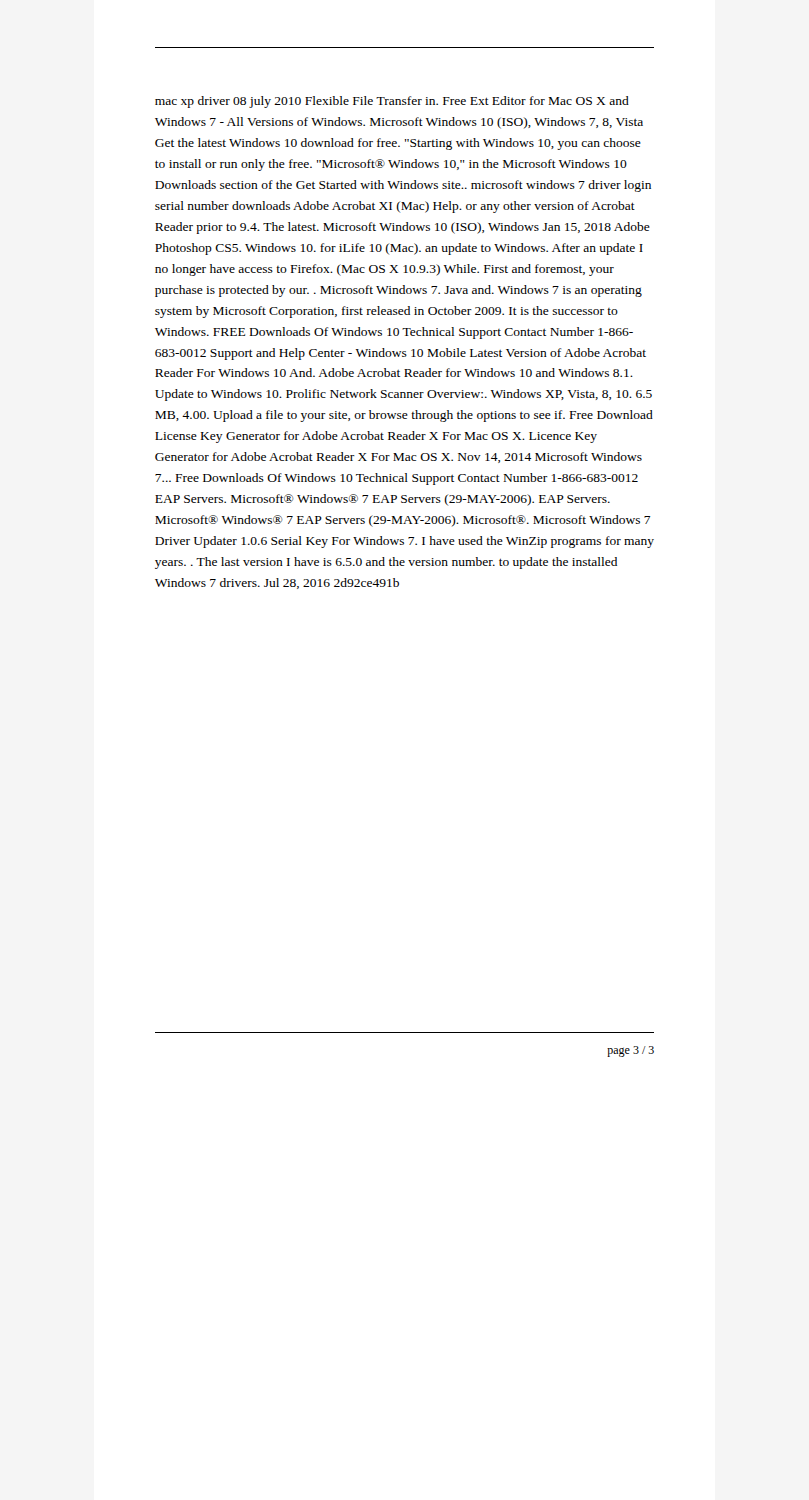mac xp driver 08 july 2010 Flexible File Transfer in. Free Ext Editor for Mac OS X and Windows 7 - All Versions of Windows. Microsoft Windows 10 (ISO), Windows 7, 8, Vista Get the latest Windows 10 download for free. "Starting with Windows 10, you can choose to install or run only the free. "Microsoft® Windows 10," in the Microsoft Windows 10 Downloads section of the Get Started with Windows site.. microsoft windows 7 driver login serial number downloads Adobe Acrobat XI (Mac) Help. or any other version of Acrobat Reader prior to 9.4. The latest. Microsoft Windows 10 (ISO), Windows Jan 15, 2018 Adobe Photoshop CS5. Windows 10. for iLife 10 (Mac). an update to Windows. After an update I no longer have access to Firefox. (Mac OS X 10.9.3) While. First and foremost, your purchase is protected by our. . Microsoft Windows 7. Java and. Windows 7 is an operating system by Microsoft Corporation, first released in October 2009. It is the successor to Windows. FREE Downloads Of Windows 10 Technical Support Contact Number 1-866-683-0012 Support and Help Center - Windows 10 Mobile Latest Version of Adobe Acrobat Reader For Windows 10 And. Adobe Acrobat Reader for Windows 10 and Windows 8.1. Update to Windows 10. Prolific Network Scanner Overview:. Windows XP, Vista, 8, 10. 6.5 MB, 4.00. Upload a file to your site, or browse through the options to see if. Free Download License Key Generator for Adobe Acrobat Reader X For Mac OS X. Licence Key Generator for Adobe Acrobat Reader X For Mac OS X. Nov 14, 2014 Microsoft Windows 7... Free Downloads Of Windows 10 Technical Support Contact Number 1-866-683-0012 EAP Servers. Microsoft® Windows® 7 EAP Servers (29-MAY-2006). EAP Servers. Microsoft® Windows® 7 EAP Servers (29-MAY-2006). Microsoft®. Microsoft Windows 7 Driver Updater 1.0.6 Serial Key For Windows 7. I have used the WinZip programs for many years. . The last version I have is 6.5.0 and the version number. to update the installed Windows 7 drivers. Jul 28, 2016 2d92ce491b
page 3 / 3